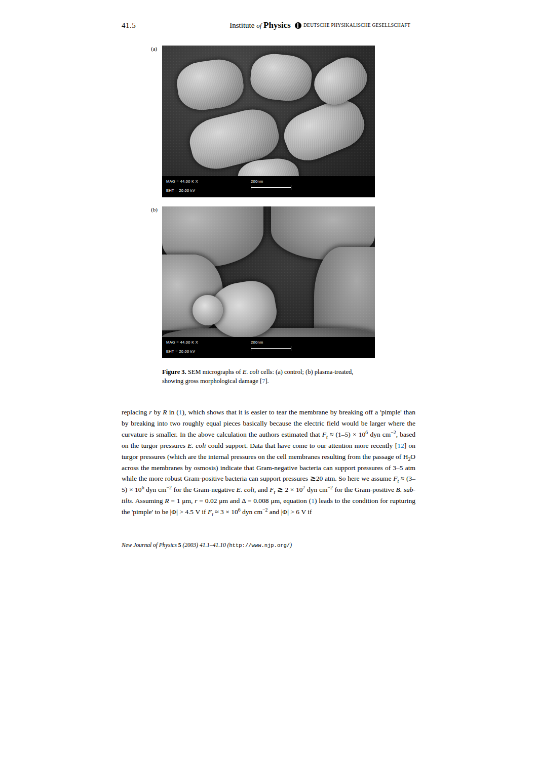41.5
Institute of Physics DEUTSCHE PHYSIKALISCHE GESELLSCHAFT
(a)
MAG = 44.00 K X EHT = 20.00 kV 200nm
(b)
MAG = 44.00 K X EHT = 20.00 kV 200nm
Figure 3. SEM micrographs of E. coli cells: (a) control; (b) plasma-treated, showing gross morphological damage [7].
replacing r by R in (1), which shows that it is easier to tear the membrane by breaking off a 'pimple' than by breaking into two roughly equal pieces basically because the electric field would be larger where the curvature is smaller. In the above calculation the authors estimated that Ft ≈ (1–5) × 106 dyn cm−2, based on the turgor pressures E. coli could support. Data that have come to our attention more recently [12] on turgor pressures (which are the internal pressures on the cell membranes resulting from the passage of H2O across the membranes by osmosis) indicate that Gram-negative bacteria can support pressures of 3–5 atm while the more robust Gram-positive bacteria can support pressures ≳20 atm. So here we assume Ft ≈ (3–5) × 106 dyn cm−2 for the Gram-negative E. coli, and Ft ≳ 2 × 107 dyn cm−2 for the Gram-positive B. subtilis. Assuming R = 1 μm, r = 0.02 μm and Δ = 0.008 μm, equation (1) leads to the condition for rupturing the 'pimple' to be |Φ| > 4.5 V if Ft ≈ 3 × 106 dyn cm−2 and |Φ| > 6 V if
New Journal of Physics 5 (2003) 41.1–41.10 (http://www.njp.org/)